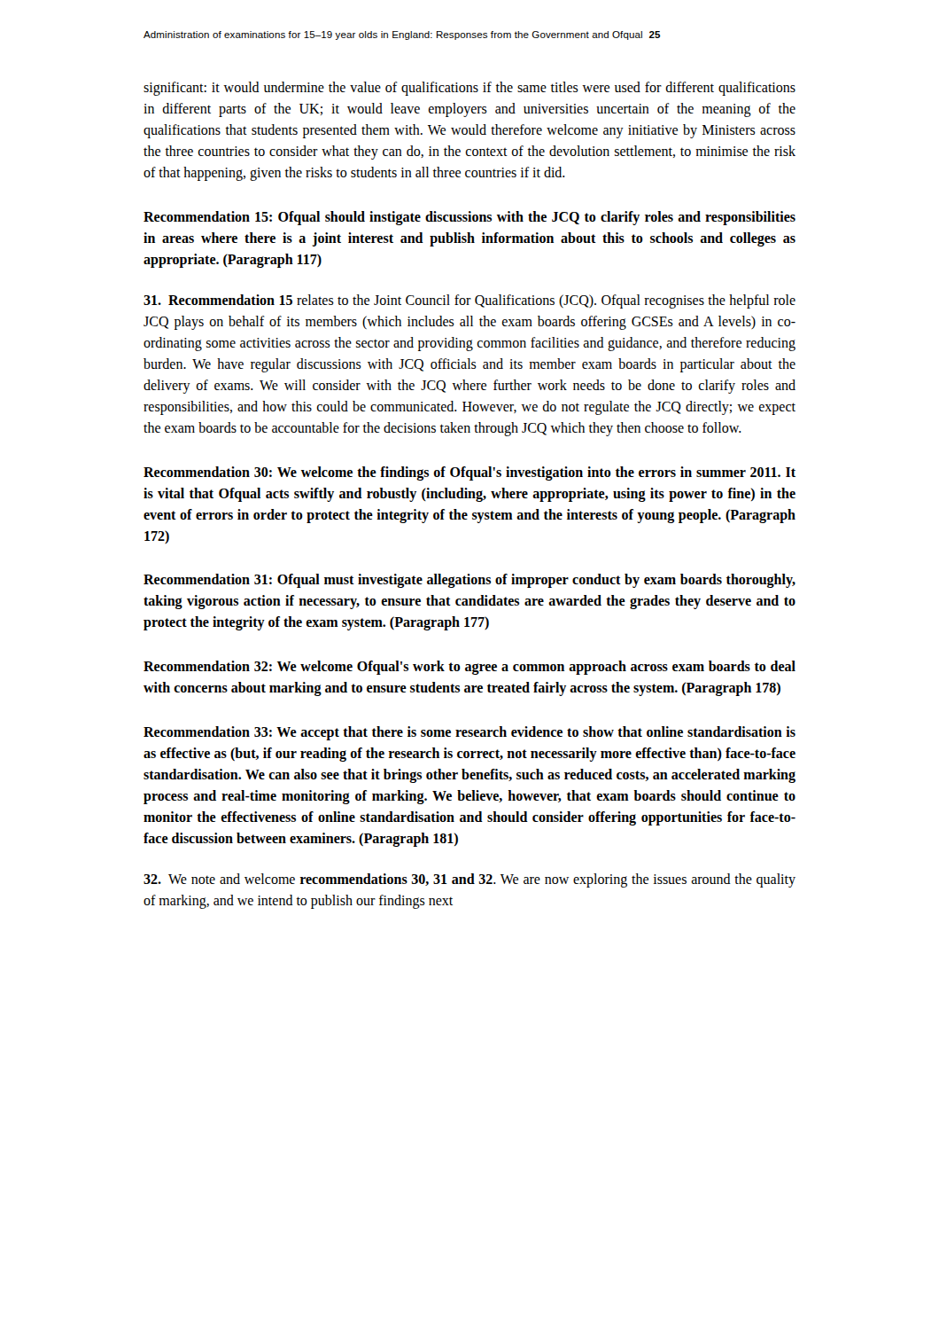Administration of examinations for 15–19 year olds in England: Responses from the Government and Ofqual 25
significant: it would undermine the value of qualifications if the same titles were used for different qualifications in different parts of the UK; it would leave employers and universities uncertain of the meaning of the qualifications that students presented them with. We would therefore welcome any initiative by Ministers across the three countries to consider what they can do, in the context of the devolution settlement, to minimise the risk of that happening, given the risks to students in all three countries if it did.
Recommendation 15: Ofqual should instigate discussions with the JCQ to clarify roles and responsibilities in areas where there is a joint interest and publish information about this to schools and colleges as appropriate. (Paragraph 117)
31. Recommendation 15 relates to the Joint Council for Qualifications (JCQ). Ofqual recognises the helpful role JCQ plays on behalf of its members (which includes all the exam boards offering GCSEs and A levels) in co-ordinating some activities across the sector and providing common facilities and guidance, and therefore reducing burden. We have regular discussions with JCQ officials and its member exam boards in particular about the delivery of exams. We will consider with the JCQ where further work needs to be done to clarify roles and responsibilities, and how this could be communicated. However, we do not regulate the JCQ directly; we expect the exam boards to be accountable for the decisions taken through JCQ which they then choose to follow.
Recommendation 30: We welcome the findings of Ofqual's investigation into the errors in summer 2011. It is vital that Ofqual acts swiftly and robustly (including, where appropriate, using its power to fine) in the event of errors in order to protect the integrity of the system and the interests of young people. (Paragraph 172)
Recommendation 31: Ofqual must investigate allegations of improper conduct by exam boards thoroughly, taking vigorous action if necessary, to ensure that candidates are awarded the grades they deserve and to protect the integrity of the exam system. (Paragraph 177)
Recommendation 32: We welcome Ofqual's work to agree a common approach across exam boards to deal with concerns about marking and to ensure students are treated fairly across the system. (Paragraph 178)
Recommendation 33: We accept that there is some research evidence to show that online standardisation is as effective as (but, if our reading of the research is correct, not necessarily more effective than) face-to-face standardisation. We can also see that it brings other benefits, such as reduced costs, an accelerated marking process and real-time monitoring of marking. We believe, however, that exam boards should continue to monitor the effectiveness of online standardisation and should consider offering opportunities for face-to-face discussion between examiners. (Paragraph 181)
32. We note and welcome recommendations 30, 31 and 32. We are now exploring the issues around the quality of marking, and we intend to publish our findings next